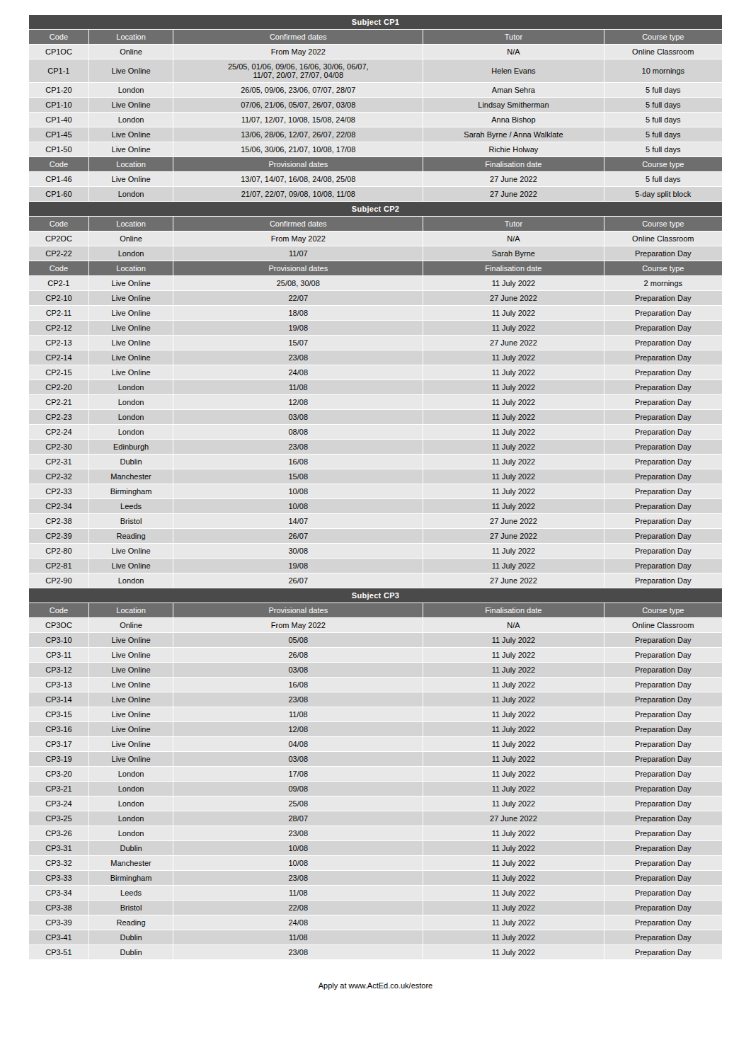| Subject CP1 |
| Code | Location | Confirmed dates | Tutor | Course type |
| CP1OC | Online | From May 2022 | N/A | Online Classroom |
| CP1-1 | Live Online | 25/05, 01/06, 09/06, 16/06, 30/06, 06/07, 11/07, 20/07, 27/07, 04/08 | Helen Evans | 10 mornings |
| CP1-20 | London | 26/05, 09/06, 23/06, 07/07, 28/07 | Aman Sehra | 5 full days |
| CP1-10 | Live Online | 07/06, 21/06, 05/07, 26/07, 03/08 | Lindsay Smitherman | 5 full days |
| CP1-40 | London | 11/07, 12/07, 10/08, 15/08, 24/08 | Anna Bishop | 5 full days |
| CP1-45 | Live Online | 13/06, 28/06, 12/07, 26/07, 22/08 | Sarah Byrne / Anna Walklate | 5 full days |
| CP1-50 | Live Online | 15/06, 30/06, 21/07, 10/08, 17/08 | Richie Holway | 5 full days |
| Code | Location | Provisional dates | Finalisation date | Course type |
| CP1-46 | Live Online | 13/07, 14/07, 16/08, 24/08, 25/08 | 27 June 2022 | 5 full days |
| CP1-60 | London | 21/07, 22/07, 09/08, 10/08, 11/08 | 27 June 2022 | 5-day split block |
| Subject CP2 |
| Code | Location | Confirmed dates | Tutor | Course type |
| CP2OC | Online | From May 2022 | N/A | Online Classroom |
| CP2-22 | London | 11/07 | Sarah Byrne | Preparation Day |
| Code | Location | Provisional dates | Finalisation date | Course type |
| CP2-1 | Live Online | 25/08, 30/08 | 11 July 2022 | 2 mornings |
| CP2-10 | Live Online | 22/07 | 27 June 2022 | Preparation Day |
| CP2-11 | Live Online | 18/08 | 11 July 2022 | Preparation Day |
| CP2-12 | Live Online | 19/08 | 11 July 2022 | Preparation Day |
| CP2-13 | Live Online | 15/07 | 27 June 2022 | Preparation Day |
| CP2-14 | Live Online | 23/08 | 11 July 2022 | Preparation Day |
| CP2-15 | Live Online | 24/08 | 11 July 2022 | Preparation Day |
| CP2-20 | London | 11/08 | 11 July 2022 | Preparation Day |
| CP2-21 | London | 12/08 | 11 July 2022 | Preparation Day |
| CP2-23 | London | 03/08 | 11 July 2022 | Preparation Day |
| CP2-24 | London | 08/08 | 11 July 2022 | Preparation Day |
| CP2-30 | Edinburgh | 23/08 | 11 July 2022 | Preparation Day |
| CP2-31 | Dublin | 16/08 | 11 July 2022 | Preparation Day |
| CP2-32 | Manchester | 15/08 | 11 July 2022 | Preparation Day |
| CP2-33 | Birmingham | 10/08 | 11 July 2022 | Preparation Day |
| CP2-34 | Leeds | 10/08 | 11 July 2022 | Preparation Day |
| CP2-38 | Bristol | 14/07 | 27 June 2022 | Preparation Day |
| CP2-39 | Reading | 26/07 | 27 June 2022 | Preparation Day |
| CP2-80 | Live Online | 30/08 | 11 July 2022 | Preparation Day |
| CP2-81 | Live Online | 19/08 | 11 July 2022 | Preparation Day |
| CP2-90 | London | 26/07 | 27 June 2022 | Preparation Day |
| Subject CP3 |
| Code | Location | Provisional dates | Finalisation date | Course type |
| CP3OC | Online | From May 2022 | N/A | Online Classroom |
| CP3-10 | Live Online | 05/08 | 11 July 2022 | Preparation Day |
| CP3-11 | Live Online | 26/08 | 11 July 2022 | Preparation Day |
| CP3-12 | Live Online | 03/08 | 11 July 2022 | Preparation Day |
| CP3-13 | Live Online | 16/08 | 11 July 2022 | Preparation Day |
| CP3-14 | Live Online | 23/08 | 11 July 2022 | Preparation Day |
| CP3-15 | Live Online | 11/08 | 11 July 2022 | Preparation Day |
| CP3-16 | Live Online | 12/08 | 11 July 2022 | Preparation Day |
| CP3-17 | Live Online | 04/08 | 11 July 2022 | Preparation Day |
| CP3-19 | Live Online | 03/08 | 11 July 2022 | Preparation Day |
| CP3-20 | London | 17/08 | 11 July 2022 | Preparation Day |
| CP3-21 | London | 09/08 | 11 July 2022 | Preparation Day |
| CP3-24 | London | 25/08 | 11 July 2022 | Preparation Day |
| CP3-25 | London | 28/07 | 27 June 2022 | Preparation Day |
| CP3-26 | London | 23/08 | 11 July 2022 | Preparation Day |
| CP3-31 | Dublin | 10/08 | 11 July 2022 | Preparation Day |
| CP3-32 | Manchester | 10/08 | 11 July 2022 | Preparation Day |
| CP3-33 | Birmingham | 23/08 | 11 July 2022 | Preparation Day |
| CP3-34 | Leeds | 11/08 | 11 July 2022 | Preparation Day |
| CP3-38 | Bristol | 22/08 | 11 July 2022 | Preparation Day |
| CP3-39 | Reading | 24/08 | 11 July 2022 | Preparation Day |
| CP3-41 | Dublin | 11/08 | 11 July 2022 | Preparation Day |
| CP3-51 | Dublin | 23/08 | 11 July 2022 | Preparation Day |
Apply at www.ActEd.co.uk/estore